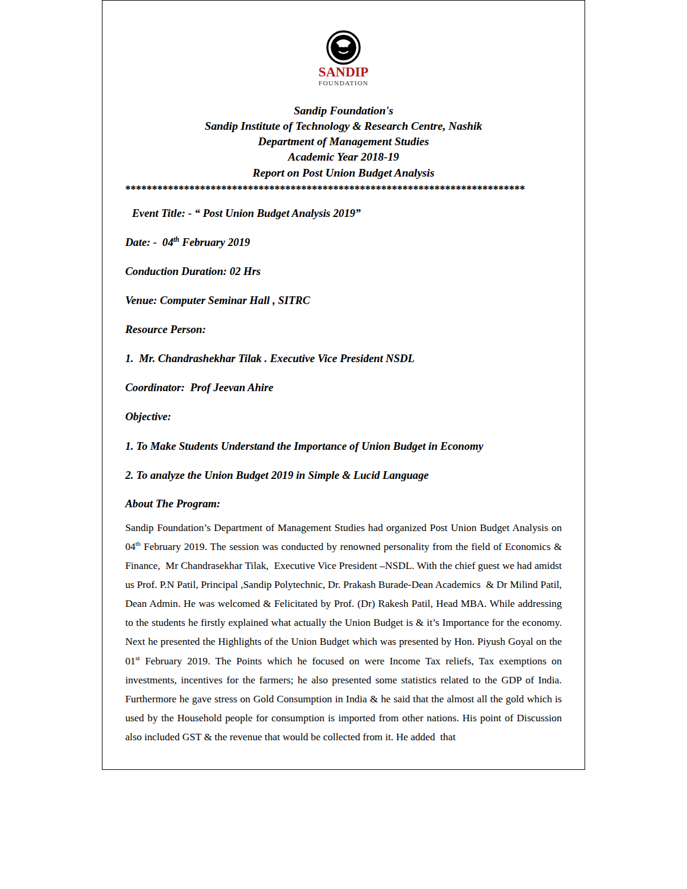Sandip Foundation's Sandip Institute of Technology & Research Centre, Nashik Department of Management Studies Academic Year 2018-19 Report on Post Union Budget Analysis
***************************************************************************
Event Title: - “ Post Union Budget Analysis 2019”
Date: - 04th February 2019
Conduction Duration: 02 Hrs
Venue: Computer Seminar Hall , SITRC
Resource Person:
1. Mr. Chandrashekhar Tilak . Executive Vice President NSDL
Coordinator: Prof Jeevan Ahire
Objective:
1. To Make Students Understand the Importance of Union Budget in Economy
2. To analyze the Union Budget 2019 in Simple & Lucid Language
About The Program:
Sandip Foundation’s Department of Management Studies had organized Post Union Budget Analysis on 04th February 2019. The session was conducted by renowned personality from the field of Economics & Finance, Mr Chandrasekhar Tilak, Executive Vice President –NSDL. With the chief guest we had amidst us Prof. P.N Patil, Principal ,Sandip Polytechnic, Dr. Prakash Burade-Dean Academics & Dr Milind Patil, Dean Admin. He was welcomed & Felicitated by Prof. (Dr) Rakesh Patil, Head MBA. While addressing to the students he firstly explained what actually the Union Budget is & it’s Importance for the economy. Next he presented the Highlights of the Union Budget which was presented by Hon. Piyush Goyal on the 01st February 2019. The Points which he focused on were Income Tax reliefs, Tax exemptions on investments, incentives for the farmers; he also presented some statistics related to the GDP of India. Furthermore he gave stress on Gold Consumption in India & he said that the almost all the gold which is used by the Household people for consumption is imported from other nations. His point of Discussion also included GST & the revenue that would be collected from it. He added that